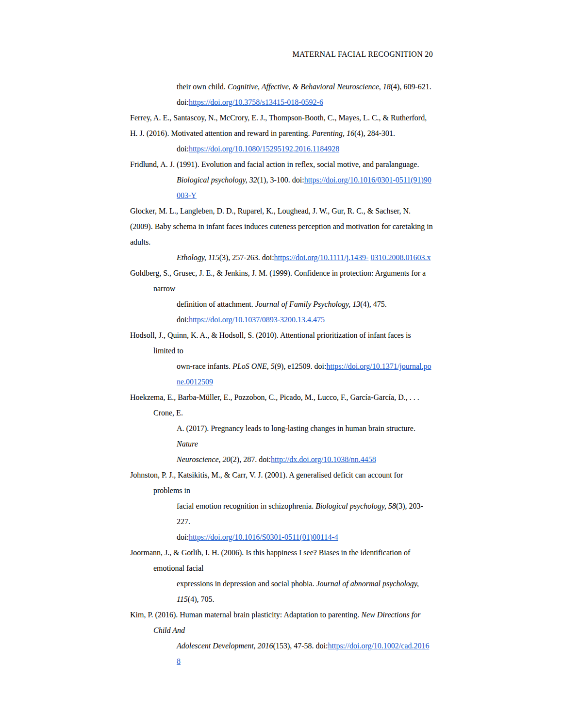MATERNAL FACIAL RECOGNITION 20
their own child. Cognitive, Affective, & Behavioral Neuroscience, 18(4), 609-621.
doi:https://doi.org/10.3758/s13415-018-0592-6
Ferrey, A. E., Santascoy, N., McCrory, E. J., Thompson-Booth, C., Mayes, L. C., & Rutherford,
H. J. (2016). Motivated attention and reward in parenting. Parenting, 16(4), 284-301.
doi:https://doi.org/10.1080/15295192.2016.1184928
Fridlund, A. J. (1991). Evolution and facial action in reflex, social motive, and paralanguage.
Biological psychology, 32(1), 3-100. doi:https://doi.org/10.1016/0301-0511(91)90003-Y
Glocker, M. L., Langleben, D. D., Ruparel, K., Loughead, J. W., Gur, R. C., & Sachser, N.
(2009). Baby schema in infant faces induces cuteness perception and motivation for caretaking in adults.
Ethology, 115(3), 257-263. doi:https://doi.org/10.1111/j.1439- 0310.2008.01603.x
Goldberg, S., Grusec, J. E., & Jenkins, J. M. (1999). Confidence in protection: Arguments for a narrow
definition of attachment. Journal of Family Psychology, 13(4), 475.
doi:https://doi.org/10.1037/0893-3200.13.4.475
Hodsoll, J., Quinn, K. A., & Hodsoll, S. (2010). Attentional prioritization of infant faces is limited to
own-race infants. PLoS ONE, 5(9), e12509. doi:https://doi.org/10.1371/journal.pone.0012509
Hoekzema, E., Barba-Müller, E., Pozzobon, C., Picado, M., Lucco, F., García-García, D., . . . Crone, E.
A. (2017). Pregnancy leads to long-lasting changes in human brain structure. Nature
Neuroscience, 20(2), 287. doi:http://dx.doi.org/10.1038/nn.4458
Johnston, P. J., Katsikitis, M., & Carr, V. J. (2001). A generalised deficit can account for problems in
facial emotion recognition in schizophrenia. Biological psychology, 58(3), 203-227.
doi:https://doi.org/10.1016/S0301-0511(01)00114-4
Joormann, J., & Gotlib, I. H. (2006). Is this happiness I see? Biases in the identification of emotional facial
expressions in depression and social phobia. Journal of abnormal psychology, 115(4), 705.
Kim, P. (2016). Human maternal brain plasticity: Adaptation to parenting. New Directions for Child And
Adolescent Development, 2016(153), 47-58. doi:https://doi.org/10.1002/cad.20168